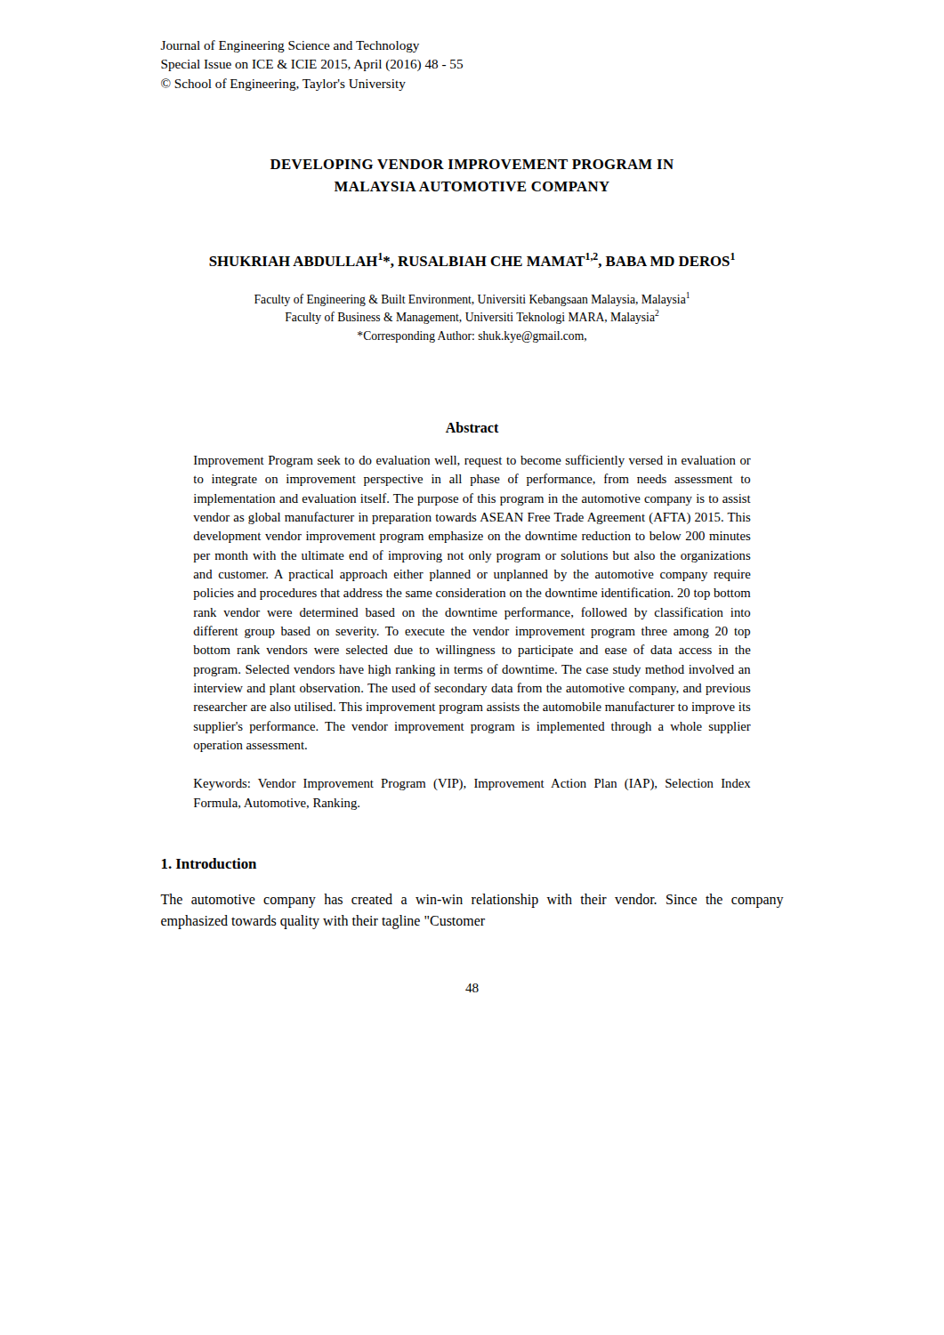Journal of Engineering Science and Technology
Special Issue on ICE & ICIE 2015, April (2016) 48 - 55
© School of Engineering, Taylor's University
Developing Vendor Improvement Program in
Malaysia Automotive Company
Shukriah Abdullah1*, Rusalbiah Che Mamat1,2, Baba Md Deros1
Faculty of Engineering & Built Environment, Universiti Kebangsaan Malaysia, Malaysia1
Faculty of Business & Management, Universiti Teknologi MARA, Malaysia2
*Corresponding Author: shuk.kye@gmail.com,
Abstract
Improvement Program seek to do evaluation well, request to become sufficiently versed in evaluation or to integrate on improvement perspective in all phase of performance, from needs assessment to implementation and evaluation itself. The purpose of this program in the automotive company is to assist vendor as global manufacturer in preparation towards ASEAN Free Trade Agreement (AFTA) 2015. This development vendor improvement program emphasize on the downtime reduction to below 200 minutes per month with the ultimate end of improving not only program or solutions but also the organizations and customer. A practical approach either planned or unplanned by the automotive company require policies and procedures that address the same consideration on the downtime identification. 20 top bottom rank vendor were determined based on the downtime performance, followed by classification into different group based on severity. To execute the vendor improvement program three among 20 top bottom rank vendors were selected due to willingness to participate and ease of data access in the program. Selected vendors have high ranking in terms of downtime. The case study method involved an interview and plant observation. The used of secondary data from the automotive company, and previous researcher are also utilised. This improvement program assists the automobile manufacturer to improve its supplier's performance. The vendor improvement program is implemented through a whole supplier operation assessment.
Keywords: Vendor Improvement Program (VIP), Improvement Action Plan (IAP), Selection Index Formula, Automotive, Ranking.
1. Introduction
The automotive company has created a win-win relationship with their vendor. Since the company emphasized towards quality with their tagline "Customer
48